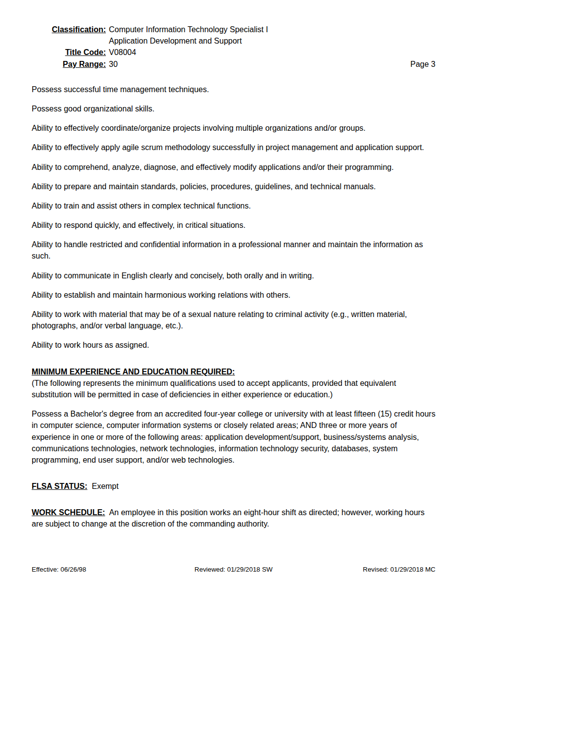Classification:
Computer Information Technology Specialist I
Application Development and Support
Title Code:
V08004
Pay Range:
30
Page 3
Possess successful time management techniques.
Possess good organizational skills.
Ability to effectively coordinate/organize projects involving multiple organizations and/or groups.
Ability to effectively apply agile scrum methodology successfully in project management and application support.
Ability to comprehend, analyze, diagnose, and effectively modify applications and/or their programming.
Ability to prepare and maintain standards, policies, procedures, guidelines, and technical manuals.
Ability to train and assist others in complex technical functions.
Ability to respond quickly, and effectively, in critical situations.
Ability to handle restricted and confidential information in a professional manner and maintain the information as such.
Ability to communicate in English clearly and concisely, both orally and in writing.
Ability to establish and maintain harmonious working relations with others.
Ability to work with material that may be of a sexual nature relating to criminal activity (e.g., written material, photographs, and/or verbal language, etc.).
Ability to work hours as assigned.
MINIMUM EXPERIENCE AND EDUCATION REQUIRED
:
(The following represents the minimum qualifications used to accept applicants, provided that equivalent substitution will be permitted in case of deficiencies in either experience or education.)
Possess a Bachelor's degree from an accredited four-year college or university with at least fifteen (15) credit hours in computer science, computer information systems or closely related areas; AND three or more years of experience in one or more of the following areas: application development/support, business/systems analysis, communications technologies, network technologies, information technology security, databases, system programming, end user support, and/or web technologies.
FLSA STATUS: Exempt
WORK SCHEDULE: An employee in this position works an eight-hour shift as directed; however, working hours are subject to change at the discretion of the commanding authority.
Effective: 06/26/98
Reviewed: 01/29/2018 SW
Revised: 01/29/2018 MC